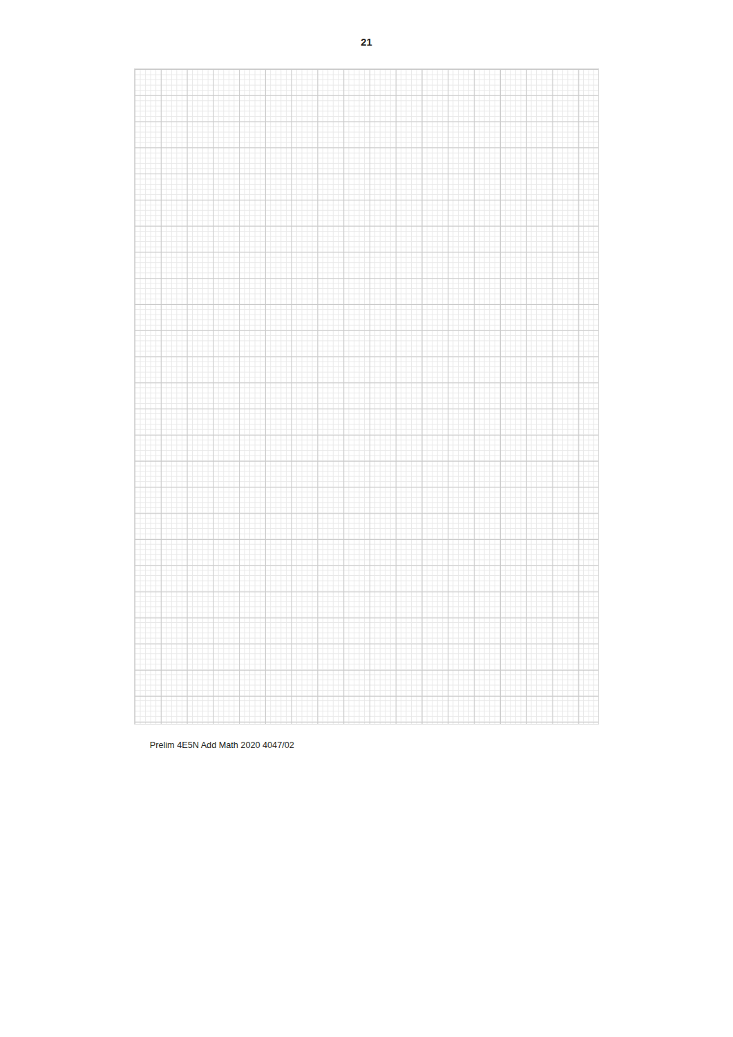21
Prelim 4E5N Add Math 2020 4047/02